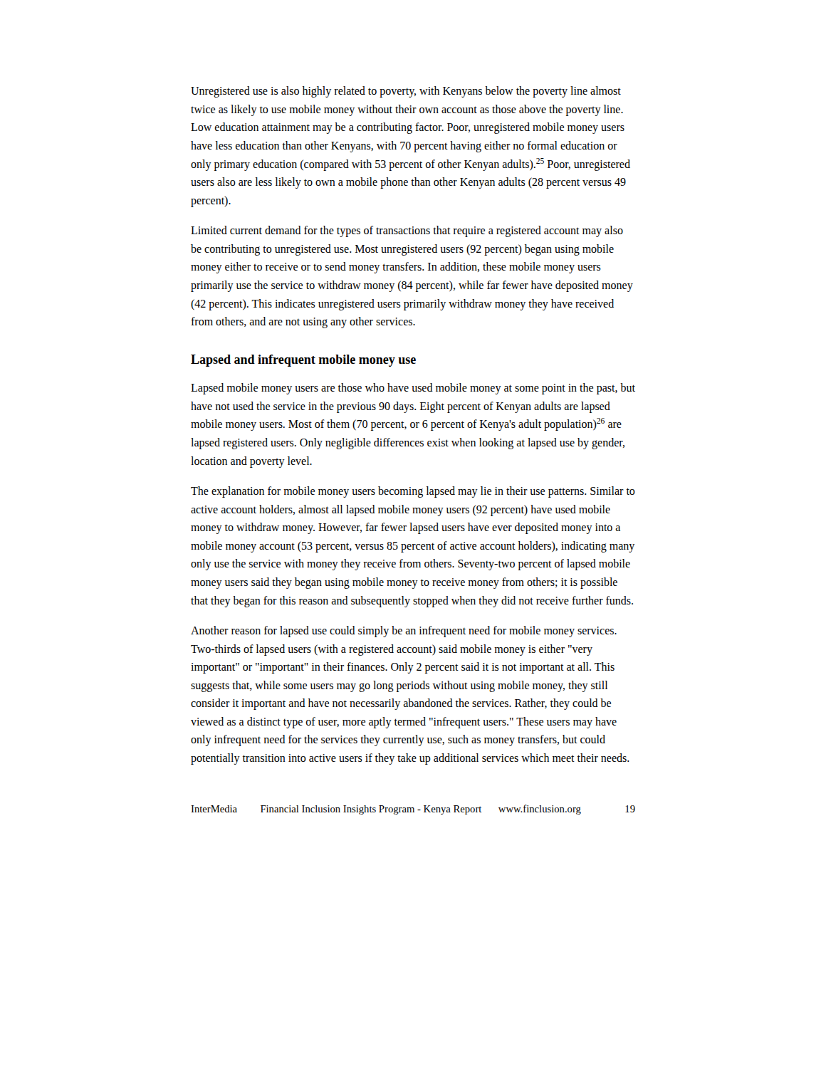Unregistered use is also highly related to poverty, with Kenyans below the poverty line almost twice as likely to use mobile money without their own account as those above the poverty line. Low education attainment may be a contributing factor. Poor, unregistered mobile money users have less education than other Kenyans, with 70 percent having either no formal education or only primary education (compared with 53 percent of other Kenyan adults).25 Poor, unregistered users also are less likely to own a mobile phone than other Kenyan adults (28 percent versus 49 percent).
Limited current demand for the types of transactions that require a registered account may also be contributing to unregistered use. Most unregistered users (92 percent) began using mobile money either to receive or to send money transfers. In addition, these mobile money users primarily use the service to withdraw money (84 percent), while far fewer have deposited money (42 percent). This indicates unregistered users primarily withdraw money they have received from others, and are not using any other services.
Lapsed and infrequent mobile money use
Lapsed mobile money users are those who have used mobile money at some point in the past, but have not used the service in the previous 90 days. Eight percent of Kenyan adults are lapsed mobile money users. Most of them (70 percent, or 6 percent of Kenya's adult population)26 are lapsed registered users. Only negligible differences exist when looking at lapsed use by gender, location and poverty level.
The explanation for mobile money users becoming lapsed may lie in their use patterns. Similar to active account holders, almost all lapsed mobile money users (92 percent) have used mobile money to withdraw money. However, far fewer lapsed users have ever deposited money into a mobile money account (53 percent, versus 85 percent of active account holders), indicating many only use the service with money they receive from others. Seventy-two percent of lapsed mobile money users said they began using mobile money to receive money from others; it is possible that they began for this reason and subsequently stopped when they did not receive further funds.
Another reason for lapsed use could simply be an infrequent need for mobile money services. Two-thirds of lapsed users (with a registered account) said mobile money is either "very important" or "important" in their finances. Only 2 percent said it is not important at all. This suggests that, while some users may go long periods without using mobile money, they still consider it important and have not necessarily abandoned the services. Rather, they could be viewed as a distinct type of user, more aptly termed "infrequent users." These users may have only infrequent need for the services they currently use, such as money transfers, but could potentially transition into active users if they take up additional services which meet their needs.
InterMedia Financial Inclusion Insights Program - Kenya Report www.finclusion.org 19